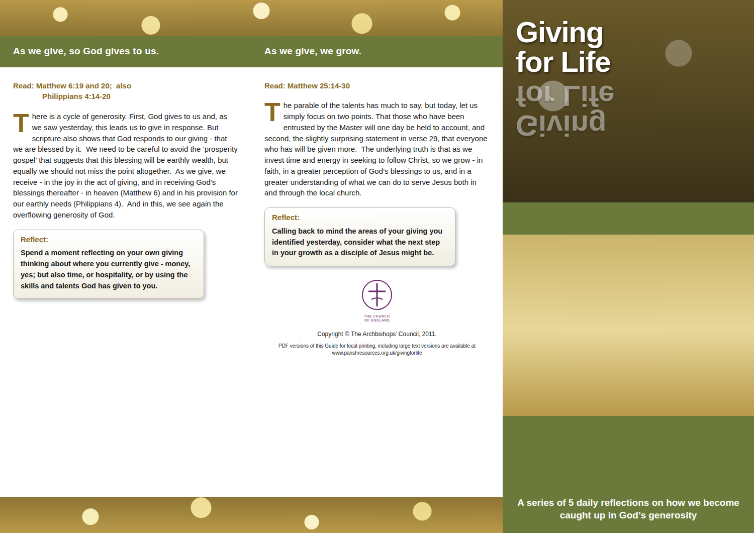As we give, so God gives to us.
As we give, we grow.
Read: Matthew 6:19 and 20; also Philippians 4:14-20
There is a cycle of generosity. First, God gives to us and, as we saw yesterday, this leads us to give in response. But scripture also shows that God responds to our giving - that we are blessed by it. We need to be careful to avoid the ‘prosperity gospel’ that suggests that this blessing will be earthly wealth, but equally we should not miss the point altogether. As we give, we receive - in the joy in the act of giving, and in receiving God’s blessings thereafter - in heaven (Matthew 6) and in his provision for our earthly needs (Philippians 4). And in this, we see again the overflowing generosity of God.
Reflect:
Spend a moment reflecting on your own giving thinking about where you currently give - money, yes; but also time, or hospitality, or by using the skills and talents God has given to you.
Read: Matthew 25:14-30
The parable of the talents has much to say, but today, let us simply focus on two points. That those who have been entrusted by the Master will one day be held to account, and second, the slightly surprising statement in verse 29, that everyone who has will be given more. The underlying truth is that as we invest time and energy in seeking to follow Christ, so we grow - in faith, in a greater perception of God’s blessings to us, and in a greater understanding of what we can do to serve Jesus both in and through the local church.
Reflect:
Calling back to mind the areas of your giving you identified yesterday, consider what the next step in your growth as a disciple of Jesus might be.
THE CHURCH
OF ENGLAND
Copyright © The Archbishops’ Council, 2011. PDF versions of this Guide for local printing, including large text versions are available at www.parishresources.org.uk/givingforlife
Giving
for Life
Giving
for Life
A series of 5 daily reflections on how we become caught up in God’s generosity